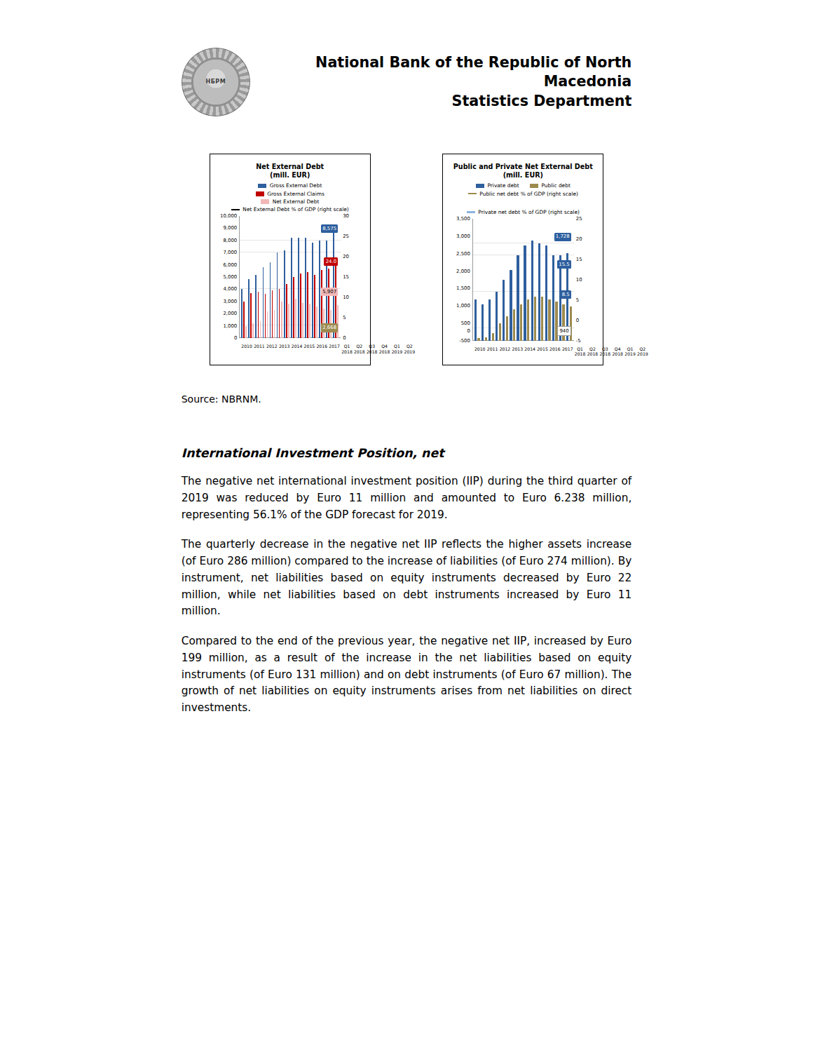National Bank of the Republic of North Macedonia
Statistics Department
Net External Debt
(mill. EUR)
Gross External Debt
Gross External Claims
Net External Debt
Net External Debt % of GDP (right scale)
10,000 9,000 8,000 7,000 6,000 5,000 4,000 3,000 2,000 1,000 0
30 25 20 15 10 5 0
8,575
24.0
5,907
2,668
20102011201220132014201520162017 Q1
2018 Q2
2018 Q3
2018 Q4
2018 Q1
2019 Q2
2019
Public and Private Net External Debt
(mill. EUR)
Private debt Public debt
Public net debt % of GDP (right scale) Private net debt % of GDP (right scale)
3,500 3,000 2,500 2,000 1,500 1,000 500 0 -500
25 20 15 10 5 0 -5
1,728
15.5
8.5
940
20102011201220132014201520162017 Q1
2018 Q2
2018 Q3
2018 Q4
2018 Q1
2019 Q2
2019
Source: NBRNM.
International Investment Position, net
The negative net international investment position (IIP) during the third quarter of 2019 was reduced by Euro 11 million and amounted to Euro 6.238 million, representing 56.1% of the GDP forecast for 2019.
The quarterly decrease in the negative net IIP reflects the higher assets increase (of Euro 286 million) compared to the increase of liabilities (of Euro 274 million). By instrument, net liabilities based on equity instruments decreased by Euro 22 million, while net liabilities based on debt instruments increased by Euro 11 million.
Compared to the end of the previous year, the negative net IIP, increased by Euro 199 million, as a result of the increase in the net liabilities based on equity instruments (of Euro 131 million) and on debt instruments (of Euro 67 million). The growth of net liabilities on equity instruments arises from net liabilities on direct investments.